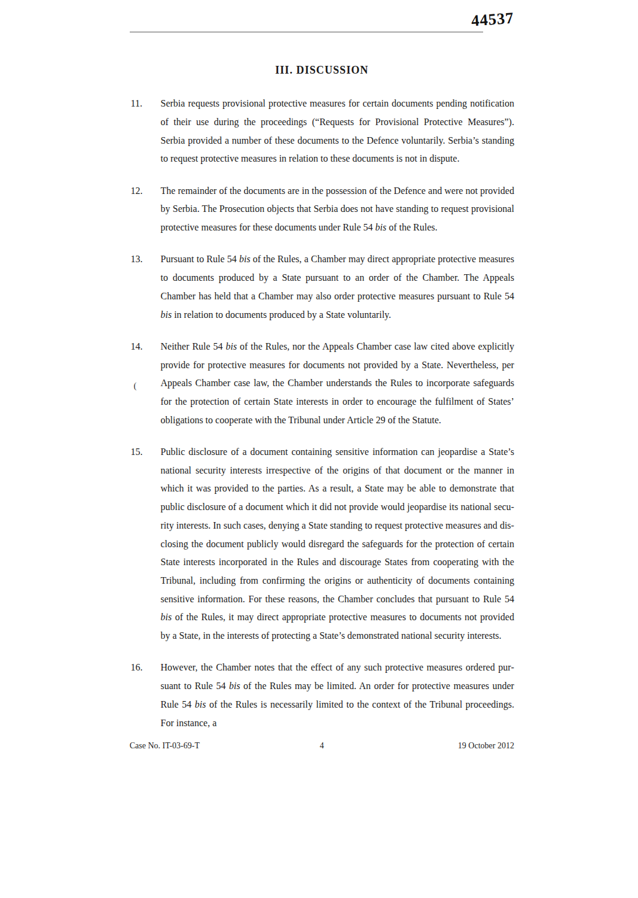44537
III. DISCUSSION
11.
Serbia requests provisional protective measures for certain documents pending notification of their use during the proceedings (“Requests for Provisional Protective Measures”). Serbia provided a number of these documents to the Defence voluntarily. Serbia’s standing to request protective measures in relation to these documents is not in dispute.
12.
The remainder of the documents are in the possession of the Defence and were not provided by Serbia. The Prosecution objects that Serbia does not have standing to request provisional protective measures for these documents under Rule 54 bis of the Rules.
13.
Pursuant to Rule 54 bis of the Rules, a Chamber may direct appropriate protective measures to documents produced by a State pursuant to an order of the Chamber. The Appeals Chamber has held that a Chamber may also order protective measures pursuant to Rule 54 bis in relation to documents produced by a State voluntarily.
14.
Neither Rule 54 bis of the Rules, nor the Appeals Chamber case law cited above explicitly provide for protective measures for documents not provided by a State. Nevertheless, per Appeals Chamber case law, the Chamber understands the Rules to incorporate safeguards for the protection of certain State interests in order to encourage the fulfilment of States’ obligations to cooperate with the Tribunal under Article 29 of the Statute.
(
15.
Public disclosure of a document containing sensitive information can jeopardise a State’s national security interests irrespective of the origins of that document or the manner in which it was provided to the parties. As a result, a State may be able to demonstrate that public disclosure of a document which it did not provide would jeopardise its national security interests. In such cases, denying a State standing to request protective measures and disclosing the document publicly would disregard the safeguards for the protection of certain State interests incorporated in the Rules and discourage States from cooperating with the Tribunal, including from confirming the origins or authenticity of documents containing sensitive information. For these reasons, the Chamber concludes that pursuant to Rule 54 bis of the Rules, it may direct appropriate protective measures to documents not provided by a State, in the interests of protecting a State’s demonstrated national security interests.
16.
However, the Chamber notes that the effect of any such protective measures ordered pursuant to Rule 54 bis of the Rules may be limited. An order for protective measures under Rule 54 bis of the Rules is necessarily limited to the context of the Tribunal proceedings. For instance, a
Case No. IT-03-69-T
4
19 October 2012